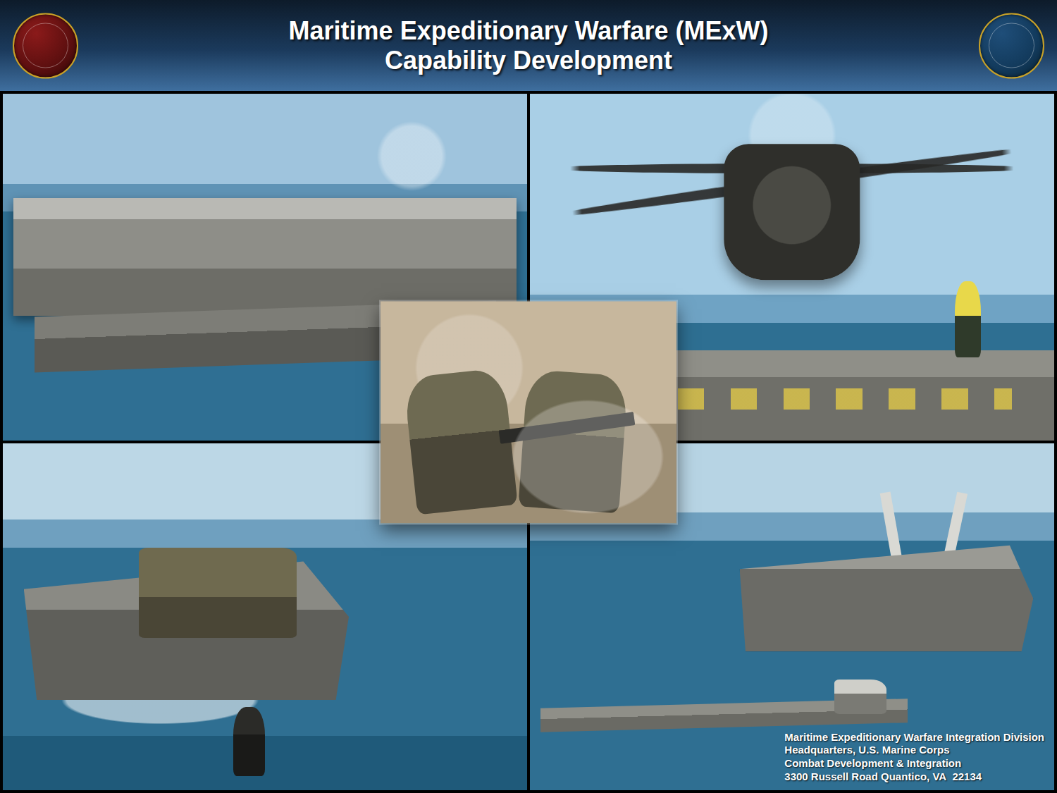Maritime Expeditionary Warfare (MExW)
Capability Development
Maritime Expeditionary Warfare Integration Division
Headquarters, U.S. Marine Corps
Combat Development & Integration
3300 Russell Road Quantico, VA 22134